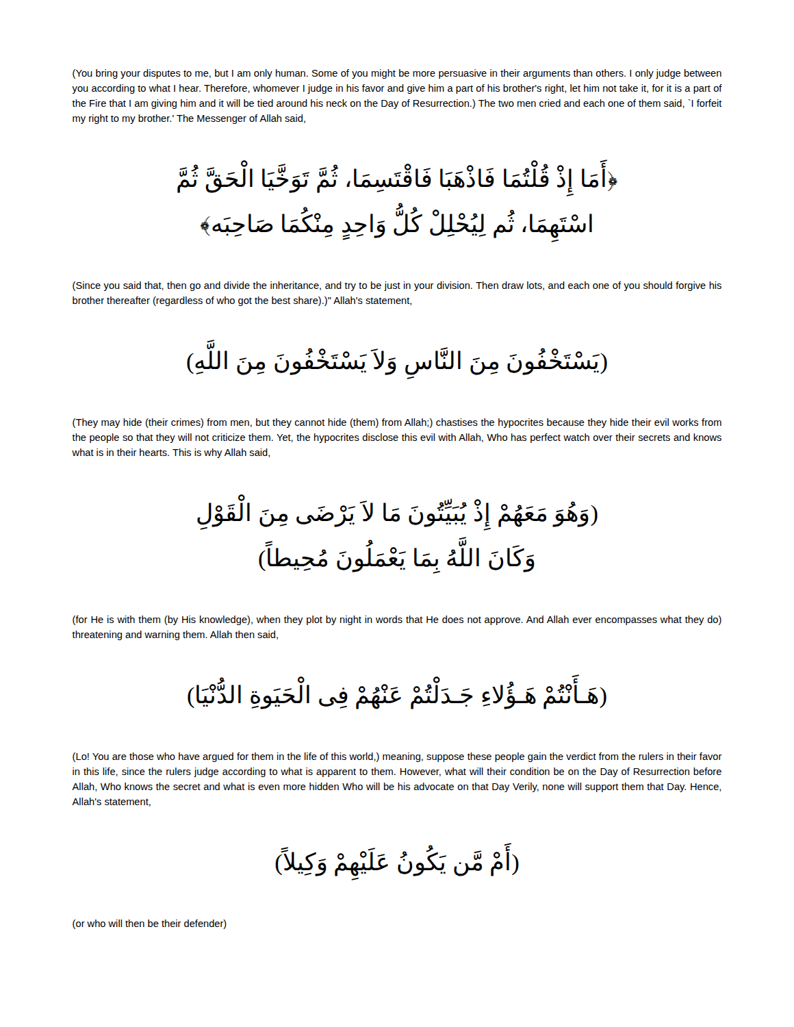(You bring your disputes to me, but I am only human. Some of you might be more persuasive in their arguments than others. I only judge between you according to what I hear. Therefore, whomever I judge in his favor and give him a part of his brother's right, let him not take it, for it is a part of the Fire that I am giving him and it will be tied around his neck on the Day of Resurrection.) The two men cried and each one of them said, `I forfeit my right to my brother.' The Messenger of Allah said,
﴿أَمَا إِذْ قُلْتُمَا فَاذْهَبَا فَاقْتَسِمَا، ثُمَّ تَوَخَّيَا الْحَقَّ ثُمَّ اسْتَهِمَا، ثُم لِيُحْلِلْ كُلُّ وَاحِدٍ مِنْكُمَا صَاحِبَه﴾
(Since you said that, then go and divide the inheritance, and try to be just in your division. Then draw lots, and each one of you should forgive his brother thereafter (regardless of who got the best share).)" Allah's statement,
(يَسْتَخْفُونَ مِنَ النَّاسِ وَلاَ يَسْتَخْفُونَ مِنَ اللَّهِ)
(They may hide (their crimes) from men, but they cannot hide (them) from Allah;) chastises the hypocrites because they hide their evil works from the people so that they will not criticize them. Yet, the hypocrites disclose this evil with Allah, Who has perfect watch over their secrets and knows what is in their hearts. This is why Allah said,
(وَهُوَ مَعَهُمْ إِذْ يُبَيِّتُونَ مَا لاَ يَرْضَى مِنَ الْقَوْلِ وَكَانَ اللَّهُ بِمَا يَعْمَلُونَ مُحِيطاً)
(for He is with them (by His knowledge), when they plot by night in words that He does not approve. And Allah ever encompasses what they do) threatening and warning them. Allah then said,
(هَـأَنْتُمْ هَـؤُلاءِ جَـدَلْتُمْ عَنْهُمْ فِى الْحَيَوةِ الدُّنْيَا)
(Lo! You are those who have argued for them in the life of this world,) meaning, suppose these people gain the verdict from the rulers in their favor in this life, since the rulers judge according to what is apparent to them. However, what will their condition be on the Day of Resurrection before Allah, Who knows the secret and what is even more hidden Who will be his advocate on that Day Verily, none will support them that Day. Hence, Allah's statement,
(أَمْ مَّن يَكُونُ عَلَيْهِمْ وَكِيلاً)
(or who will then be their defender)